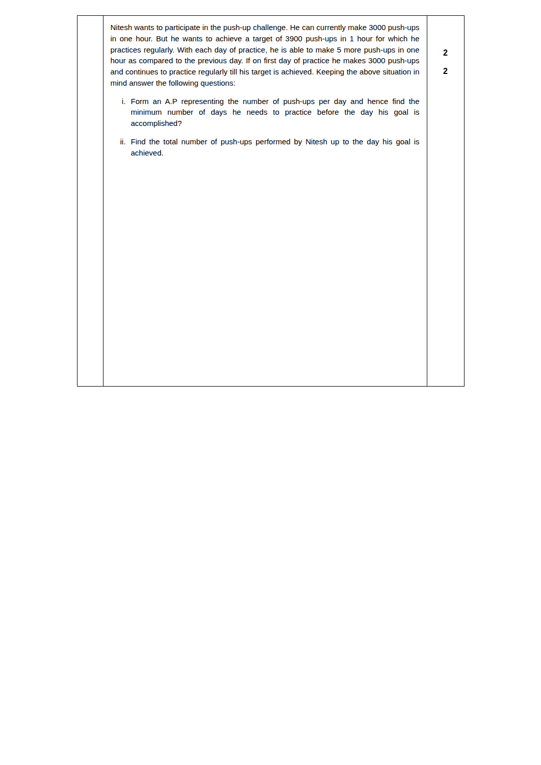| | Nitesh wants to participate in the push-up challenge. He can currently make 3000 push-ups in one hour. But he wants to achieve a target of 3900 push-ups in 1 hour for which he practices regularly. With each day of practice, he is able to make 5 more push-ups in one hour as compared to the previous day. If on first day of practice he makes 3000 push-ups and continues to practice regularly till his target is achieved. Keeping the above situation in mind answer the following questions: Form an A.P representing the number of push-ups per day and hence find the minimum number of days he needs to practice before the day his goal is accomplished? Find the total number of push-ups performed by Nitesh up to the day his goal is achieved. | 2 2 |